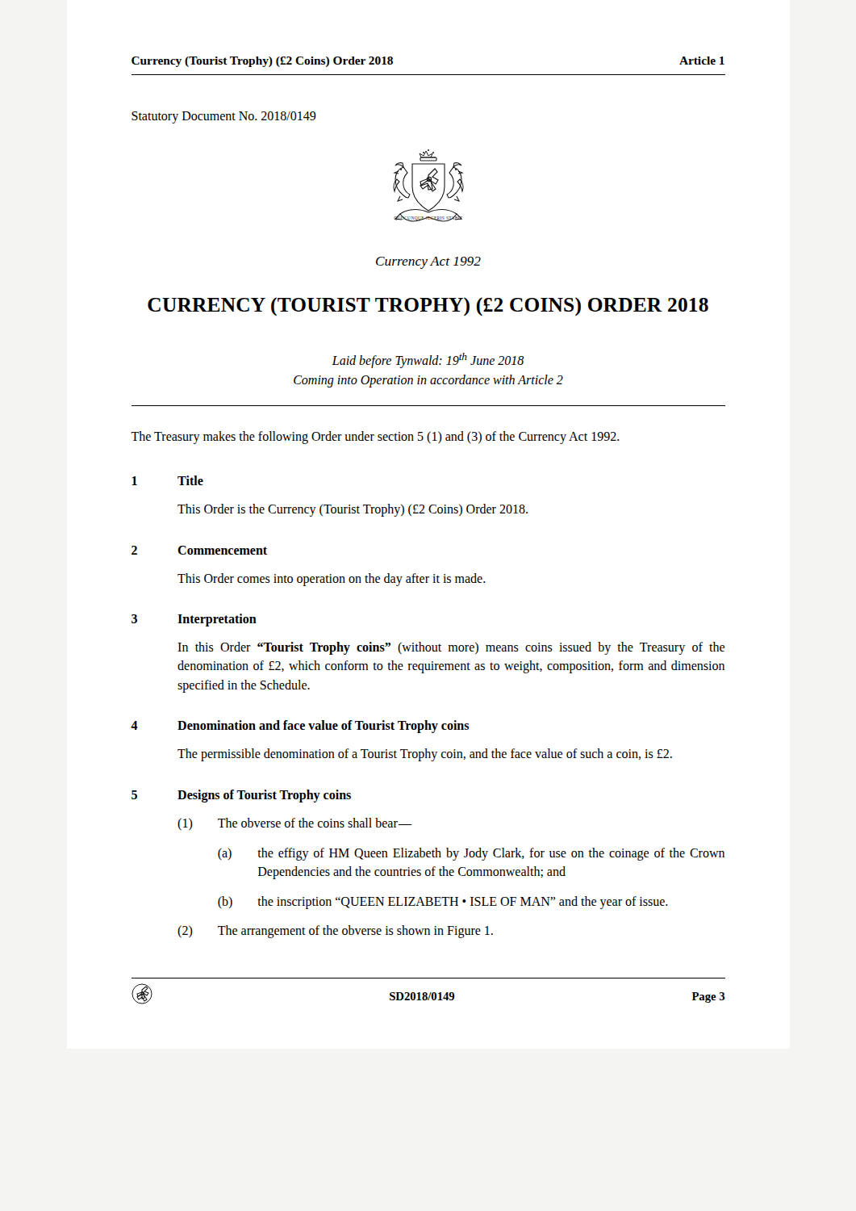Currency (Tourist Trophy) (£2 Coins) Order 2018
Article 1
Statutory Document No. 2018/0149
QUOCUNQUE JECERIS STABIT
Currency Act 1992
CURRENCY (TOURIST TROPHY) (£2 COINS) ORDER 2018
Laid before Tynwald: 19th June 2018
Coming into Operation in accordance with Article 2
The Treasury makes the following Order under section 5 (1) and (3) of the Currency Act 1992.
1 Title
This Order is the Currency (Tourist Trophy) (£2 Coins) Order 2018.
2 Commencement
This Order comes into operation on the day after it is made.
3 Interpretation
In this Order “Tourist Trophy coins” (without more) means coins issued by the Treasury of the denomination of £2, which conform to the requirement as to weight, composition, form and dimension specified in the Schedule.
4 Denomination and face value of Tourist Trophy coins
The permissible denomination of a Tourist Trophy coin, and the face value of such a coin, is £2.
5 Designs of Tourist Trophy coins
(1)
The obverse of the coins shall bear —
(a)
the effigy of HM Queen Elizabeth by Jody Clark, for use on the coinage of the Crown Dependencies and the countries of the Commonwealth; and
(b)
the inscription “QUEEN ELIZABETH • ISLE OF MAN” and the year of issue.
(2)
The arrangement of the obverse is shown in Figure 1.
SD2018/0149
Page 3